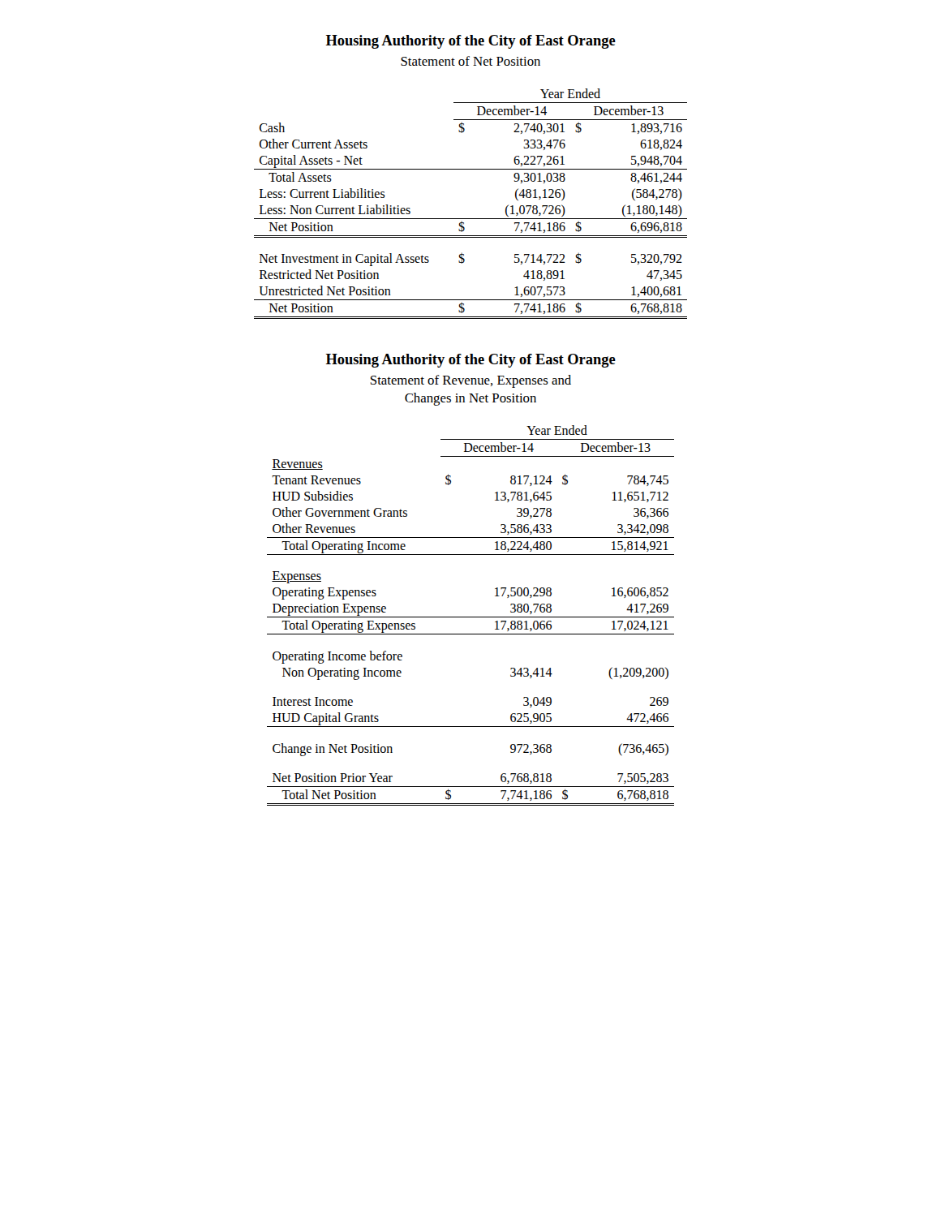Housing Authority of the City of East Orange
Statement of Net Position
| | Year Ended |
| --- | --- |
| | December-14 | December-13 |
| Cash | $ | 2,740,301 | $ | 1,893,716 |
| Other Current Assets | | 333,476 | | 618,824 |
| Capital Assets - Net | | 6,227,261 | | 5,948,704 |
| Total Assets | | 9,301,038 | | 8,461,244 |
| Less: Current Liabilities | | (481,126) | | (584,278) |
| Less: Non Current Liabilities | | (1,078,726) | | (1,180,148) |
| Net Position | $ | 7,741,186 | $ | 6,696,818 |
| Net Investment in Capital Assets | $ | 5,714,722 | $ | 5,320,792 |
| Restricted Net Position | | 418,891 | | 47,345 |
| Unrestricted Net Position | | 1,607,573 | | 1,400,681 |
| Net Position | $ | 7,741,186 | $ | 6,768,818 |
Housing Authority of the City of East Orange
Statement of Revenue, Expenses and
Changes in Net Position
| | Year Ended |
| --- | --- |
| | December-14 | December-13 |
| Revenues | |
| Tenant Revenues | $ | 817,124 | $ | 784,745 |
| HUD Subsidies | | 13,781,645 | | 11,651,712 |
| Other Government Grants | | 39,278 | | 36,366 |
| Other Revenues | | 3,586,433 | | 3,342,098 |
| Total Operating Income | | 18,224,480 | | 15,814,921 |
| Expenses | |
| Operating Expenses | | 17,500,298 | | 16,606,852 |
| Depreciation Expense | | 380,768 | | 417,269 |
| Total Operating Expenses | | 17,881,066 | | 17,024,121 |
| Operating Income before | |
| Non Operating Income | | 343,414 | | (1,209,200) |
| Interest Income | | 3,049 | | 269 |
| HUD Capital Grants | | 625,905 | | 472,466 |
| Change in Net Position | | 972,368 | | (736,465) |
| Net Position Prior Year | | 6,768,818 | | 7,505,283 |
| Total Net Position | $ | 7,741,186 | $ | 6,768,818 |